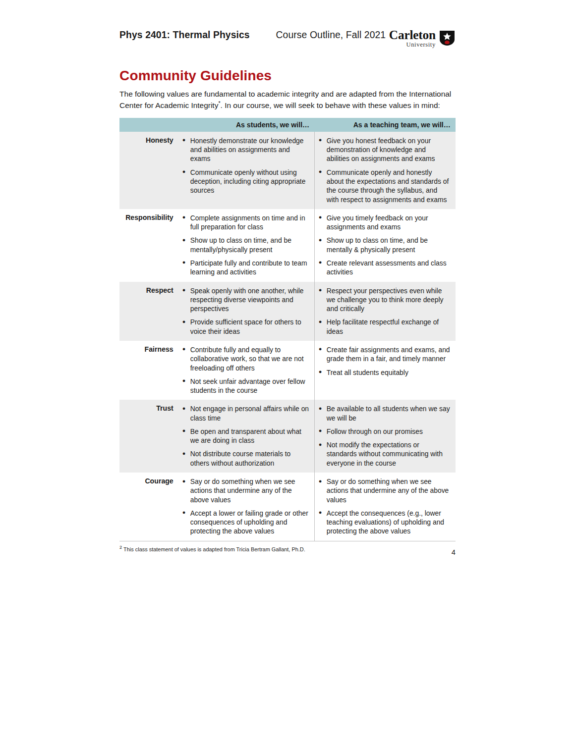Phys 2401: Thermal Physics Course Outline, Fall 2021
Carleton University
Community Guidelines
The following values are fundamental to academic integrity and are adapted from the International Center for Academic Integrity*. In our course, we will seek to behave with these values in mind:
| | As students, we will… | As a teaching team, we will… |
| --- | --- | --- |
| Honesty | Honestly demonstrate our knowledge and abilities on assignments and exams Communicate openly without using deception, including citing appropriate sources | Give you honest feedback on your demonstration of knowledge and abilities on assignments and exams Communicate openly and honestly about the expectations and standards of the course through the syllabus, and with respect to assignments and exams |
| Responsibility | Complete assignments on time and in full preparation for class Show up to class on time, and be mentally/physically present Participate fully and contribute to team learning and activities | Give you timely feedback on your assignments and exams Show up to class on time, and be mentally & physically present Create relevant assessments and class activities |
| Respect | Speak openly with one another, while respecting diverse viewpoints and perspectives Provide sufficient space for others to voice their ideas | Respect your perspectives even while we challenge you to think more deeply and critically Help facilitate respectful exchange of ideas |
| Fairness | Contribute fully and equally to collaborative work, so that we are not freeloading off others Not seek unfair advantage over fellow students in the course | Create fair assignments and exams, and grade them in a fair, and timely manner Treat all students equitably |
| Trust | Not engage in personal affairs while on class time Be open and transparent about what we are doing in class Not distribute course materials to others without authorization | Be available to all students when we say we will be Follow through on our promises Not modify the expectations or standards without communicating with everyone in the course |
| Courage | Say or do something when we see actions that undermine any of the above values Accept a lower or failing grade or other consequences of upholding and protecting the above values | Say or do something when we see actions that undermine any of the above values Accept the consequences (e.g., lower teaching evaluations) of upholding and protecting the above values |
2 This class statement of values is adapted from Tricia Bertram Gallant, Ph.D.
4